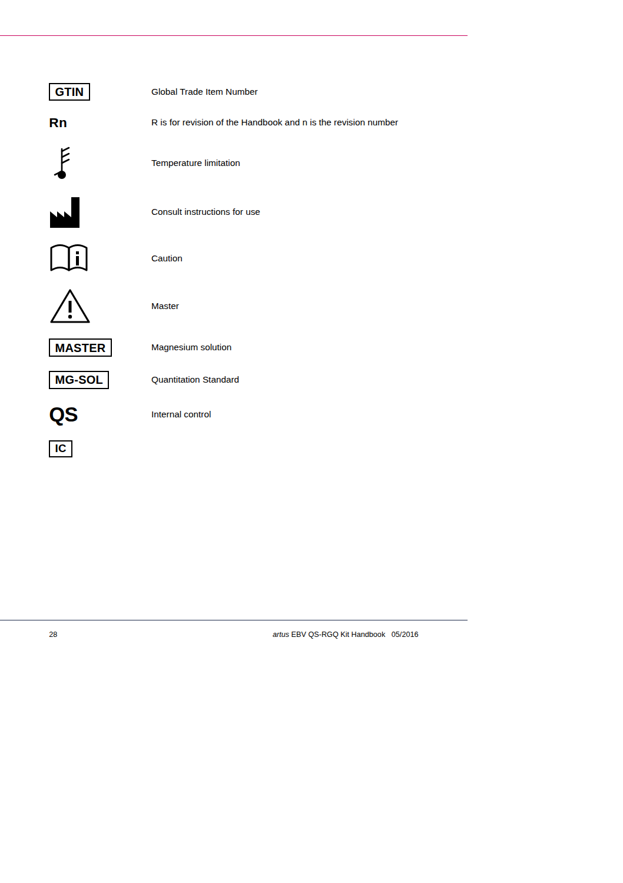| GTIN | Global Trade Item Number |
| Rn | R is for revision of the Handbook and n is the revision number |
| | Temperature limitation |
| | Consult instructions for use |
| | Caution |
| | Master |
| MASTER | Magnesium solution |
| MG-SOL | Quantitation Standard |
| QS | Internal control |
| IC | |
28
artus EBV QS-RGQ Kit Handbook 05/2016